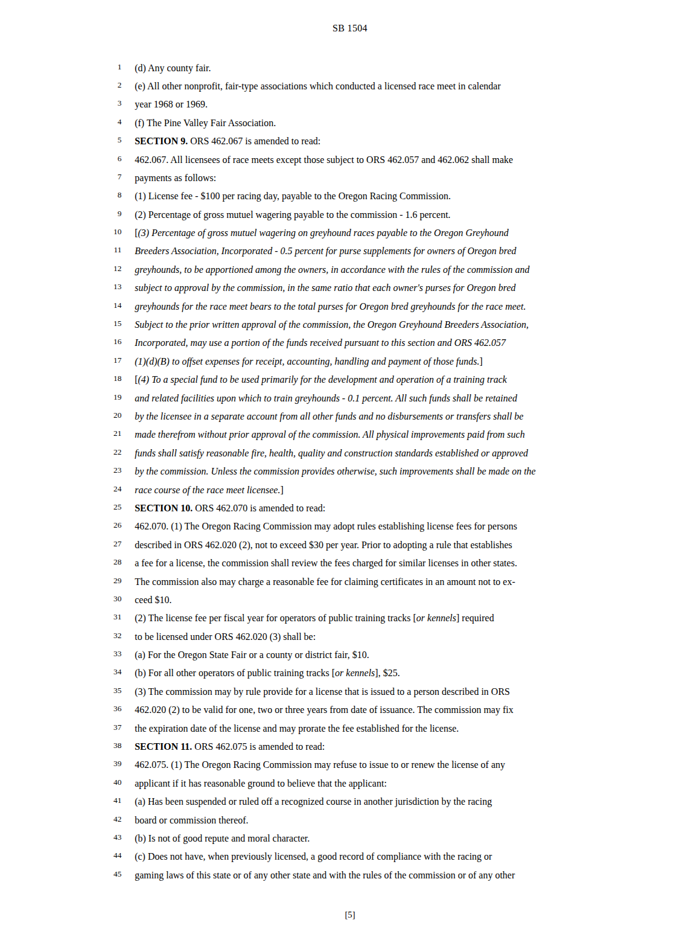SB 1504
(d) Any county fair.
(e) All other nonprofit, fair-type associations which conducted a licensed race meet in calendar
year 1968 or 1969.
(f) The Pine Valley Fair Association.
SECTION 9. ORS 462.067 is amended to read:
462.067. All licensees of race meets except those subject to ORS 462.057 and 462.062 shall make
payments as follows:
(1) License fee - $100 per racing day, payable to the Oregon Racing Commission.
(2) Percentage of gross mutuel wagering payable to the commission - 1.6 percent.
[(3) Percentage of gross mutuel wagering on greyhound races payable to the Oregon Greyhound
Breeders Association, Incorporated - 0.5 percent for purse supplements for owners of Oregon bred
greyhounds, to be apportioned among the owners, in accordance with the rules of the commission and
subject to approval by the commission, in the same ratio that each owner's purses for Oregon bred
greyhounds for the race meet bears to the total purses for Oregon bred greyhounds for the race meet.
Subject to the prior written approval of the commission, the Oregon Greyhound Breeders Association,
Incorporated, may use a portion of the funds received pursuant to this section and ORS 462.057
(1)(d)(B) to offset expenses for receipt, accounting, handling and payment of those funds.]
[(4) To a special fund to be used primarily for the development and operation of a training track
and related facilities upon which to train greyhounds - 0.1 percent. All such funds shall be retained
by the licensee in a separate account from all other funds and no disbursements or transfers shall be
made therefrom without prior approval of the commission. All physical improvements paid from such
funds shall satisfy reasonable fire, health, quality and construction standards established or approved
by the commission. Unless the commission provides otherwise, such improvements shall be made on the
race course of the race meet licensee.]
SECTION 10. ORS 462.070 is amended to read:
462.070. (1) The Oregon Racing Commission may adopt rules establishing license fees for persons
described in ORS 462.020 (2), not to exceed $30 per year. Prior to adopting a rule that establishes
a fee for a license, the commission shall review the fees charged for similar licenses in other states.
The commission also may charge a reasonable fee for claiming certificates in an amount not to ex-
ceed $10.
(2) The license fee per fiscal year for operators of public training tracks [or kennels] required
to be licensed under ORS 462.020 (3) shall be:
(a) For the Oregon State Fair or a county or district fair, $10.
(b) For all other operators of public training tracks [or kennels], $25.
(3) The commission may by rule provide for a license that is issued to a person described in ORS
462.020 (2) to be valid for one, two or three years from date of issuance. The commission may fix
the expiration date of the license and may prorate the fee established for the license.
SECTION 11. ORS 462.075 is amended to read:
462.075. (1) The Oregon Racing Commission may refuse to issue to or renew the license of any
applicant if it has reasonable ground to believe that the applicant:
(a) Has been suspended or ruled off a recognized course in another jurisdiction by the racing
board or commission thereof.
(b) Is not of good repute and moral character.
(c) Does not have, when previously licensed, a good record of compliance with the racing or
gaming laws of this state or of any other state and with the rules of the commission or of any other
[5]